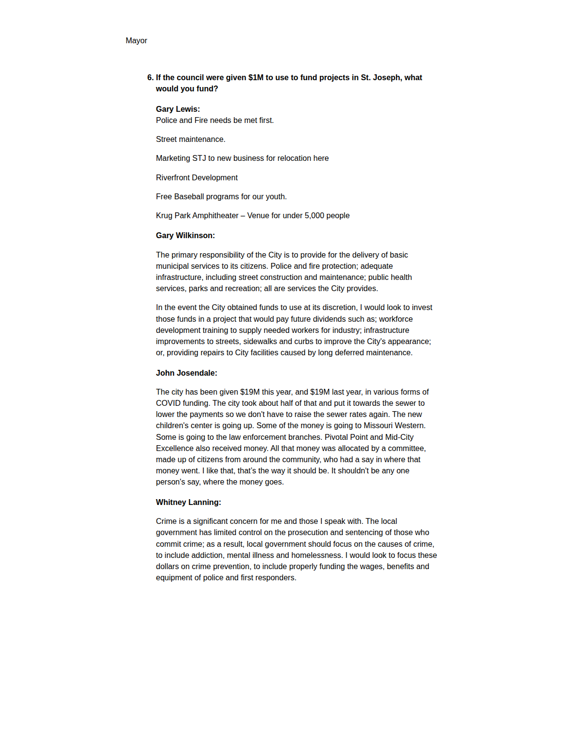Mayor
If the council were given $1M to use to fund projects in St. Joseph, what would you fund?
Gary Lewis:
Police and Fire needs be met first.
Street maintenance.
Marketing STJ to new business for relocation here
Riverfront Development
Free Baseball programs for our youth.
Krug Park Amphitheater – Venue for under 5,000 people
Gary Wilkinson:
The primary responsibility of the City is to provide for the delivery of basic municipal services to its citizens. Police and fire protection; adequate infrastructure, including street construction and maintenance; public health services, parks and recreation; all are services the City provides.
In the event the City obtained funds to use at its discretion, I would look to invest those funds in a project that would pay future dividends such as; workforce development training to supply needed workers for industry; infrastructure improvements to streets, sidewalks and curbs to improve the City's appearance; or, providing repairs to City facilities caused by long deferred maintenance.
John Josendale:
The city has been given $19M this year, and $19M last year, in various forms of COVID funding. The city took about half of that and put it towards the sewer to lower the payments so we don't have to raise the sewer rates again. The new children's center is going up. Some of the money is going to Missouri Western. Some is going to the law enforcement branches. Pivotal Point and Mid-City Excellence also received money. All that money was allocated by a committee, made up of citizens from around the community, who had a say in where that money went. I like that, that’s the way it should be. It shouldn't be any one person's say, where the money goes.
Whitney Lanning:
Crime is a significant concern for me and those I speak with. The local government has limited control on the prosecution and sentencing of those who commit crime; as a result, local government should focus on the causes of crime, to include addiction, mental illness and homelessness. I would look to focus these dollars on crime prevention, to include properly funding the wages, benefits and equipment of police and first responders.